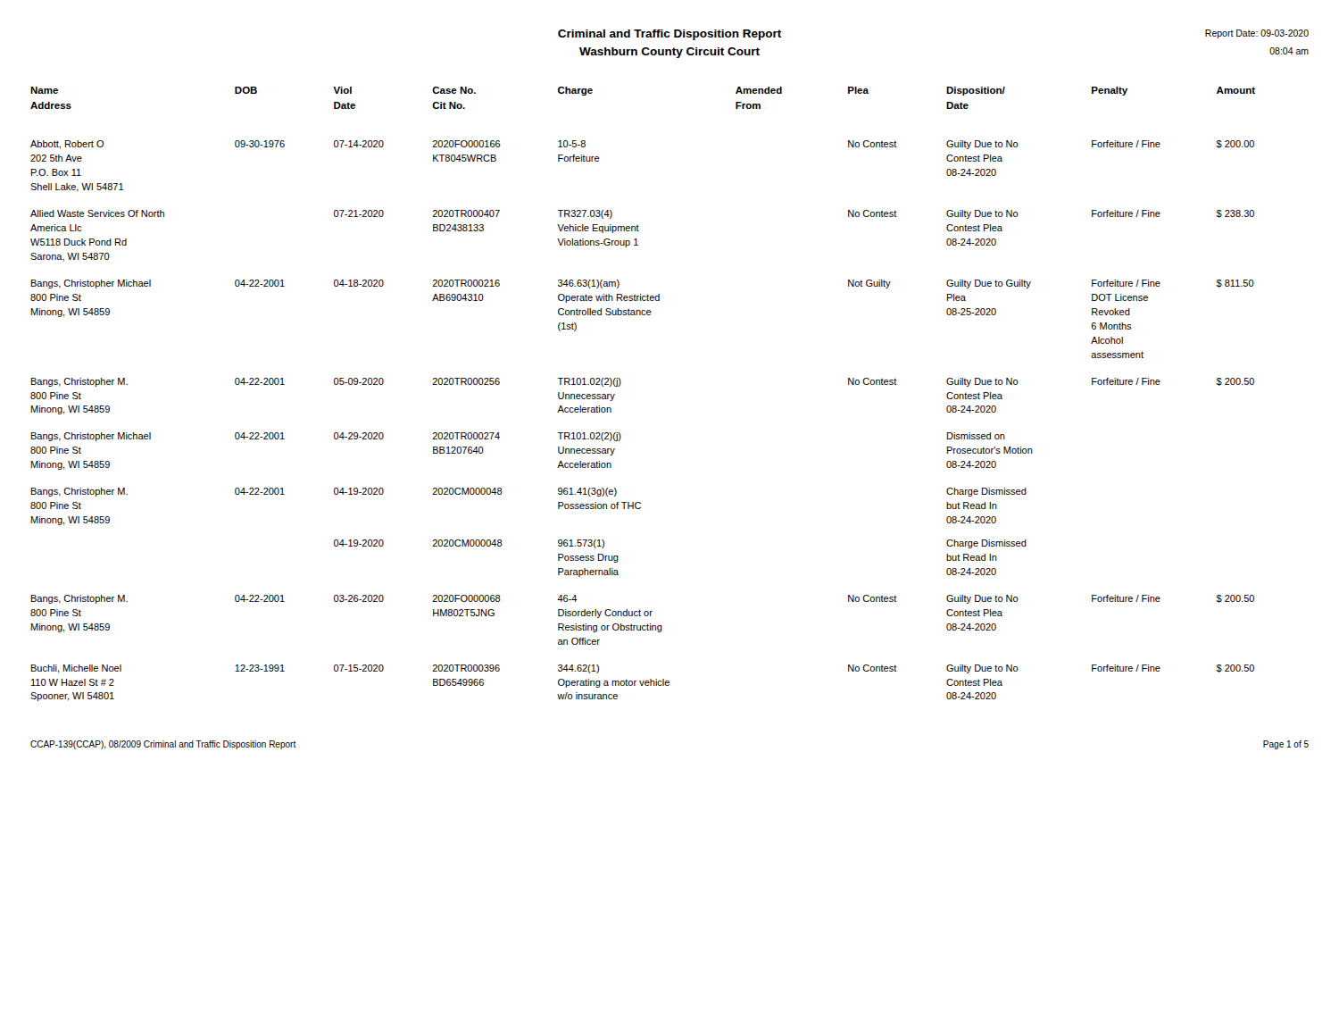Report Date: 09-03-2020
08:04 am
Criminal and Traffic Disposition Report
Washburn County Circuit Court
| Name Address | DOB | Viol Date | Case No. Cit No. | Charge | Amended From | Plea | Disposition/ Date | Penalty | Amount |
| --- | --- | --- | --- | --- | --- | --- | --- | --- | --- |
| Abbott, Robert O 202 5th Ave P.O. Box 11 Shell Lake, WI 54871 | 09-30-1976 | 07-14-2020 | 2020FO000166 KT8045WRCB | 10-5-8 Forfeiture | | No Contest | Guilty Due to No Contest Plea 08-24-2020 | Forfeiture / Fine | $ 200.00 |
| Allied Waste Services Of North America Llc W5118 Duck Pond Rd Sarona, WI 54870 | | 07-21-2020 | 2020TR000407 BD2438133 | TR327.03(4) Vehicle Equipment Violations-Group 1 | | No Contest | Guilty Due to No Contest Plea 08-24-2020 | Forfeiture / Fine | $ 238.30 |
| Bangs, Christopher Michael 800 Pine St Minong, WI 54859 | 04-22-2001 | 04-18-2020 | 2020TR000216 AB6904310 | 346.63(1)(am) Operate with Restricted Controlled Substance (1st) | | Not Guilty | Guilty Due to Guilty Plea 08-25-2020 | Forfeiture / Fine DOT License Revoked 6 Months Alcohol assessment | $ 811.50 |
| Bangs, Christopher M. 800 Pine St Minong, WI 54859 | 04-22-2001 | 05-09-2020 | 2020TR000256 | TR101.02(2)(j) Unnecessary Acceleration | | No Contest | Guilty Due to No Contest Plea 08-24-2020 | Forfeiture / Fine | $ 200.50 |
| Bangs, Christopher Michael 800 Pine St Minong, WI 54859 | 04-22-2001 | 04-29-2020 | 2020TR000274 BB1207640 | TR101.02(2)(j) Unnecessary Acceleration | | | Dismissed on Prosecutor's Motion 08-24-2020 | | |
| Bangs, Christopher M. 800 Pine St Minong, WI 54859 | 04-22-2001 | 04-19-2020 | 2020CM000048 | 961.41(3g)(e) Possession of THC | | | Charge Dismissed but Read In 08-24-2020 | | |
| | | 04-19-2020 | 2020CM000048 | 961.573(1) Possess Drug Paraphernalia | | | Charge Dismissed but Read In 08-24-2020 | | |
| Bangs, Christopher M. 800 Pine St Minong, WI 54859 | 04-22-2001 | 03-26-2020 | 2020FO000068 HM802T5JNG | 46-4 Disorderly Conduct or Resisting or Obstructing an Officer | | No Contest | Guilty Due to No Contest Plea 08-24-2020 | Forfeiture / Fine | $ 200.50 |
| Buchli, Michelle Noel 110 W Hazel St # 2 Spooner, WI 54801 | 12-23-1991 | 07-15-2020 | 2020TR000396 BD6549966 | 344.62(1) Operating a motor vehicle w/o insurance | | No Contest | Guilty Due to No Contest Plea 08-24-2020 | Forfeiture / Fine | $ 200.50 |
CCAP-139(CCAP), 08/2009 Criminal and Traffic Disposition Report Page 1 of 5